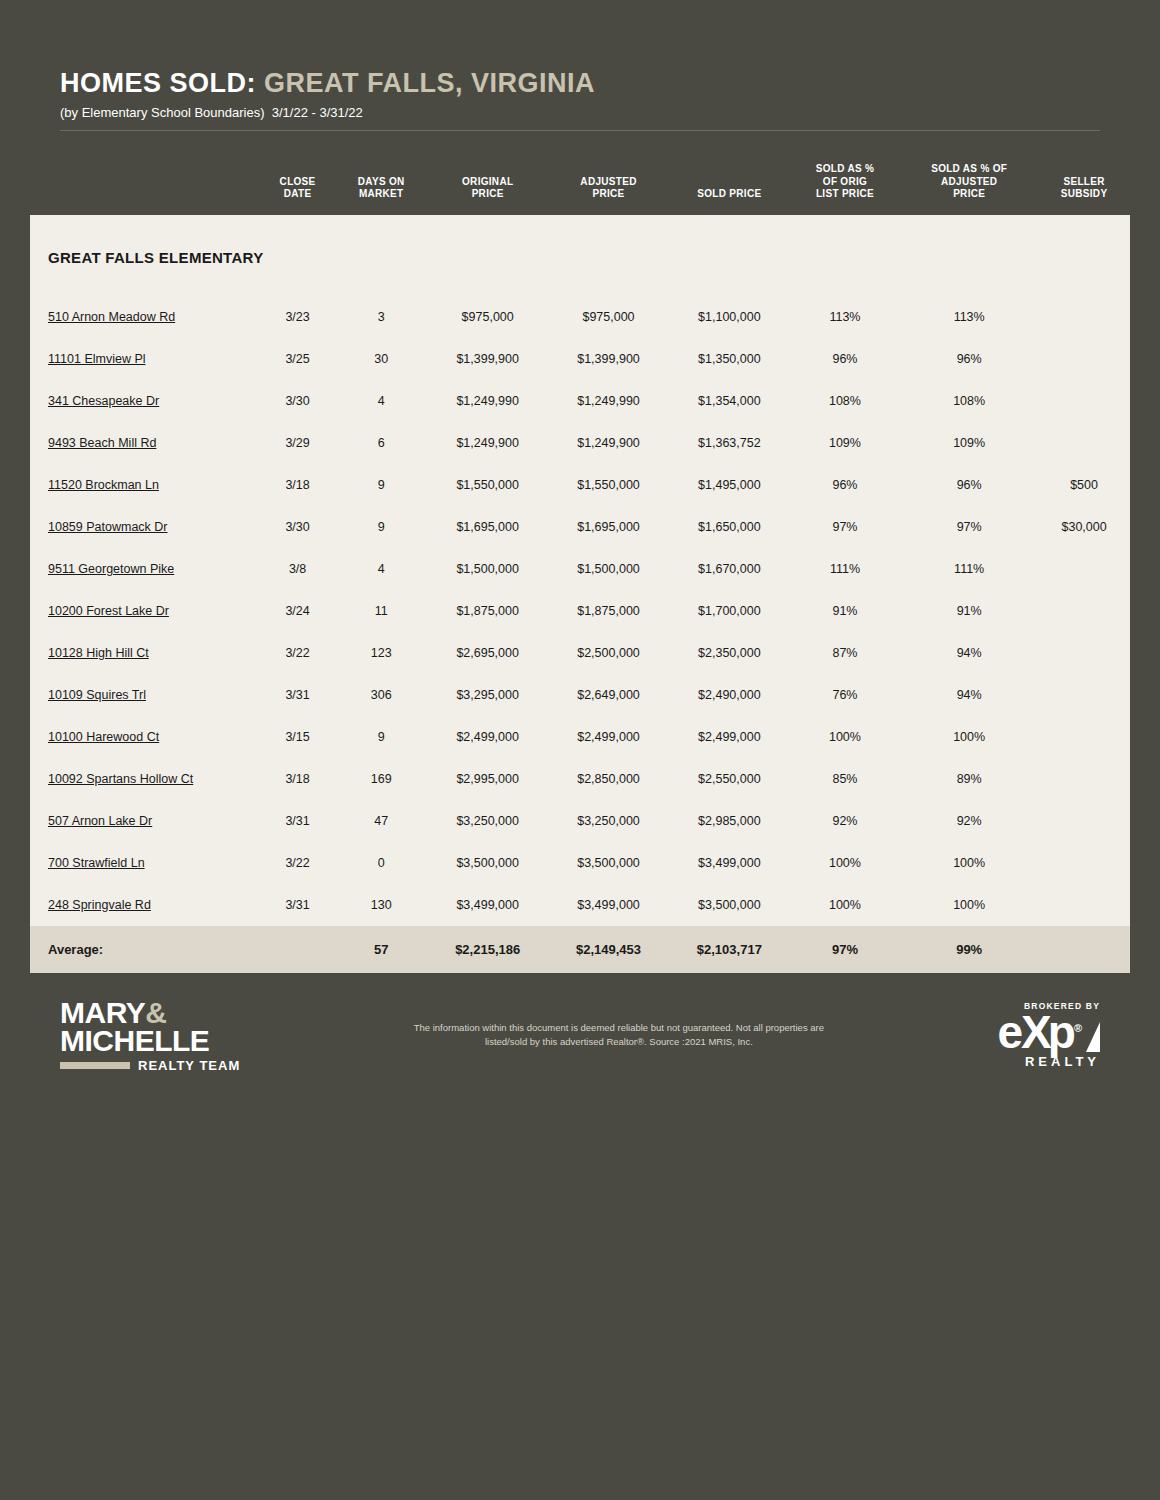HOMES SOLD: GREAT FALLS, VIRGINIA
(by Elementary School Boundaries) 3/1/22 - 3/31/22
| | CLOSE DATE | DAYS ON MARKET | ORIGINAL PRICE | ADJUSTED PRICE | SOLD PRICE | SOLD AS % OF ORIG LIST PRICE | SOLD AS % OF ADJUSTED PRICE | SELLER SUBSIDY |
| --- | --- | --- | --- | --- | --- | --- | --- | --- |
| GREAT FALLS ELEMENTARY |
| 510 Arnon Meadow Rd | 3/23 | 3 | $975,000 | $975,000 | $1,100,000 | 113% | 113% | |
| 11101 Elmview Pl | 3/25 | 30 | $1,399,900 | $1,399,900 | $1,350,000 | 96% | 96% | |
| 341 Chesapeake Dr | 3/30 | 4 | $1,249,990 | $1,249,990 | $1,354,000 | 108% | 108% | |
| 9493 Beach Mill Rd | 3/29 | 6 | $1,249,900 | $1,249,900 | $1,363,752 | 109% | 109% | |
| 11520 Brockman Ln | 3/18 | 9 | $1,550,000 | $1,550,000 | $1,495,000 | 96% | 96% | $500 |
| 10859 Patowmack Dr | 3/30 | 9 | $1,695,000 | $1,695,000 | $1,650,000 | 97% | 97% | $30,000 |
| 9511 Georgetown Pike | 3/8 | 4 | $1,500,000 | $1,500,000 | $1,670,000 | 111% | 111% | |
| 10200 Forest Lake Dr | 3/24 | 11 | $1,875,000 | $1,875,000 | $1,700,000 | 91% | 91% | |
| 10128 High Hill Ct | 3/22 | 123 | $2,695,000 | $2,500,000 | $2,350,000 | 87% | 94% | |
| 10109 Squires Trl | 3/31 | 306 | $3,295,000 | $2,649,000 | $2,490,000 | 76% | 94% | |
| 10100 Harewood Ct | 3/15 | 9 | $2,499,000 | $2,499,000 | $2,499,000 | 100% | 100% | |
| 10092 Spartans Hollow Ct | 3/18 | 169 | $2,995,000 | $2,850,000 | $2,550,000 | 85% | 89% | |
| 507 Arnon Lake Dr | 3/31 | 47 | $3,250,000 | $3,250,000 | $2,985,000 | 92% | 92% | |
| 700 Strawfield Ln | 3/22 | 0 | $3,500,000 | $3,500,000 | $3,499,000 | 100% | 100% | |
| 248 Springvale Rd | 3/31 | 130 | $3,499,000 | $3,499,000 | $3,500,000 | 100% | 100% | |
| Average: | | 57 | $2,215,186 | $2,149,453 | $2,103,717 | 97% | 99% | |
MARY&
MICHELLE
REALTY TEAM
The information within this document is deemed reliable but not guaranteed. Not all properties are listed/sold by this advertised Realtor®. Source :2021 MRIS, Inc.
BROKERED BY
eXp®
REALTY